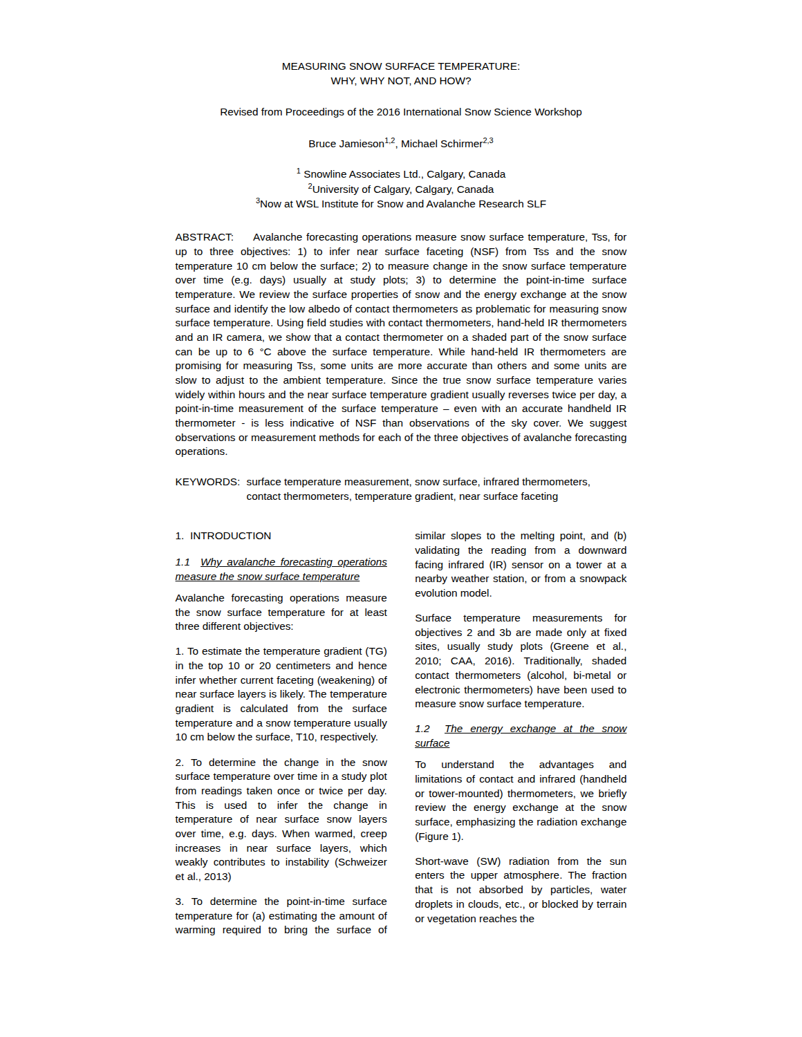MEASURING SNOW SURFACE TEMPERATURE:
WHY, WHY NOT, AND HOW?
Revised from Proceedings of the 2016 International Snow Science Workshop
Bruce Jamieson1,2, Michael Schirmer2,3
1 Snowline Associates Ltd., Calgary, Canada
2University of Calgary, Calgary, Canada
3Now at WSL Institute for Snow and Avalanche Research SLF
ABSTRACT: Avalanche forecasting operations measure snow surface temperature, Tss, for up to three objectives: 1) to infer near surface faceting (NSF) from Tss and the snow temperature 10 cm below the surface; 2) to measure change in the snow surface temperature over time (e.g. days) usually at study plots; 3) to determine the point-in-time surface temperature. We review the surface properties of snow and the energy exchange at the snow surface and identify the low albedo of contact thermometers as problematic for measuring snow surface temperature. Using field studies with contact thermometers, hand-held IR thermometers and an IR camera, we show that a contact thermometer on a shaded part of the snow surface can be up to 6 °C above the surface temperature. While hand-held IR thermometers are promising for measuring Tss, some units are more accurate than others and some units are slow to adjust to the ambient temperature. Since the true snow surface temperature varies widely within hours and the near surface temperature gradient usually reverses twice per day, a point-in-time measurement of the surface temperature – even with an accurate handheld IR thermometer - is less indicative of NSF than observations of the sky cover. We suggest observations or measurement methods for each of the three objectives of avalanche forecasting operations.
KEYWORDS: surface temperature measurement, snow surface, infrared thermometers, contact thermometers, temperature gradient, near surface faceting
1. INTRODUCTION
1.1 Why avalanche forecasting operations measure the snow surface temperature
Avalanche forecasting operations measure the snow surface temperature for at least three different objectives:
1. To estimate the temperature gradient (TG) in the top 10 or 20 centimeters and hence infer whether current faceting (weakening) of near surface layers is likely. The temperature gradient is calculated from the surface temperature and a snow temperature usually 10 cm below the surface, T10, respectively.
2. To determine the change in the snow surface temperature over time in a study plot from readings taken once or twice per day. This is used to infer the change in temperature of near surface snow layers over time, e.g. days. When warmed, creep increases in near surface layers, which weakly contributes to instability (Schweizer et al., 2013)
3. To determine the point-in-time surface temperature for (a) estimating the amount of warming required to bring the surface of similar slopes to the melting point, and (b) validating the reading from a downward facing infrared (IR) sensor on a tower at a nearby weather station, or from a snowpack evolution model.
Surface temperature measurements for objectives 2 and 3b are made only at fixed sites, usually study plots (Greene et al., 2010; CAA, 2016). Traditionally, shaded contact thermometers (alcohol, bi-metal or electronic thermometers) have been used to measure snow surface temperature.
1.2 The energy exchange at the snow surface
To understand the advantages and limitations of contact and infrared (handheld or tower-mounted) thermometers, we briefly review the energy exchange at the snow surface, emphasizing the radiation exchange (Figure 1).
Short-wave (SW) radiation from the sun enters the upper atmosphere. The fraction that is not absorbed by particles, water droplets in clouds, etc., or blocked by terrain or vegetation reaches the